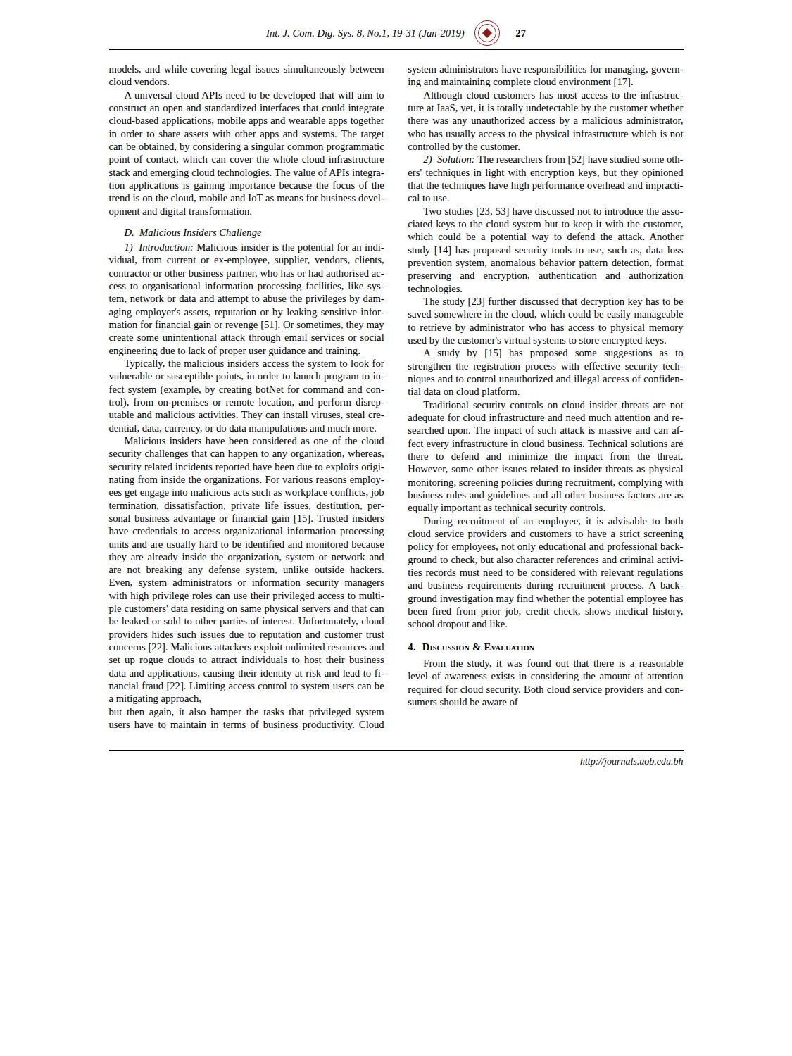Int. J. Com. Dig. Sys. 8, No.1, 19-31 (Jan-2019) 27
models, and while covering legal issues simultaneously between cloud vendors.
A universal cloud APIs need to be developed that will aim to construct an open and standardized interfaces that could integrate cloud-based applications, mobile apps and wearable apps together in order to share assets with other apps and systems. The target can be obtained, by considering a singular common programmatic point of contact, which can cover the whole cloud infrastructure stack and emerging cloud technologies. The value of APIs integration applications is gaining importance because the focus of the trend is on the cloud, mobile and IoT as means for business development and digital transformation.
D. Malicious Insiders Challenge
1) Introduction: Malicious insider is the potential for an individual, from current or ex-employee, supplier, vendors, clients, contractor or other business partner, who has or had authorised access to organisational information processing facilities, like system, network or data and attempt to abuse the privileges by damaging employer's assets, reputation or by leaking sensitive information for financial gain or revenge [51]. Or sometimes, they may create some unintentional attack through email services or social engineering due to lack of proper user guidance and training.
Typically, the malicious insiders access the system to look for vulnerable or susceptible points, in order to launch program to infect system (example, by creating botNet for command and control), from on-premises or remote location, and perform disreputable and malicious activities. They can install viruses, steal credential, data, currency, or do data manipulations and much more.
Malicious insiders have been considered as one of the cloud security challenges that can happen to any organization, whereas, security related incidents reported have been due to exploits originating from inside the organizations. For various reasons employees get engage into malicious acts such as workplace conflicts, job termination, dissatisfaction, private life issues, destitution, personal business advantage or financial gain [15]. Trusted insiders have credentials to access organizational information processing units and are usually hard to be identified and monitored because they are already inside the organization, system or network and are not breaking any defense system, unlike outside hackers. Even, system administrators or information security managers with high privilege roles can use their privileged access to multiple customers' data residing on same physical servers and that can be leaked or sold to other parties of interest. Unfortunately, cloud providers hides such issues due to reputation and customer trust concerns [22]. Malicious attackers exploit unlimited resources and set up rogue clouds to attract individuals to host their business data and applications, causing their identity at risk and lead to financial fraud [22]. Limiting access control to system users can be a mitigating approach,
but then again, it also hamper the tasks that privileged system users have to maintain in terms of business productivity. Cloud system administrators have responsibilities for managing, governing and maintaining complete cloud environment [17].
Although cloud customers has most access to the infrastructure at IaaS, yet, it is totally undetectable by the customer whether there was any unauthorized access by a malicious administrator, who has usually access to the physical infrastructure which is not controlled by the customer.
2) Solution: The researchers from [52] have studied some others' techniques in light with encryption keys, but they opinioned that the techniques have high performance overhead and impractical to use.
Two studies [23, 53] have discussed not to introduce the associated keys to the cloud system but to keep it with the customer, which could be a potential way to defend the attack. Another study [14] has proposed security tools to use, such as, data loss prevention system, anomalous behavior pattern detection, format preserving and encryption, authentication and authorization technologies.
The study [23] further discussed that decryption key has to be saved somewhere in the cloud, which could be easily manageable to retrieve by administrator who has access to physical memory used by the customer's virtual systems to store encrypted keys.
A study by [15] has proposed some suggestions as to strengthen the registration process with effective security techniques and to control unauthorized and illegal access of confidential data on cloud platform.
Traditional security controls on cloud insider threats are not adequate for cloud infrastructure and need much attention and researched upon. The impact of such attack is massive and can affect every infrastructure in cloud business. Technical solutions are there to defend and minimize the impact from the threat. However, some other issues related to insider threats as physical monitoring, screening policies during recruitment, complying with business rules and guidelines and all other business factors are as equally important as technical security controls.
During recruitment of an employee, it is advisable to both cloud service providers and customers to have a strict screening policy for employees, not only educational and professional background to check, but also character references and criminal activities records must need to be considered with relevant regulations and business requirements during recruitment process. A background investigation may find whether the potential employee has been fired from prior job, credit check, shows medical history, school dropout and like.
4. Discussion & Evaluation
From the study, it was found out that there is a reasonable level of awareness exists in considering the amount of attention required for cloud security. Both cloud service providers and consumers should be aware of
http://journals.uob.edu.bh